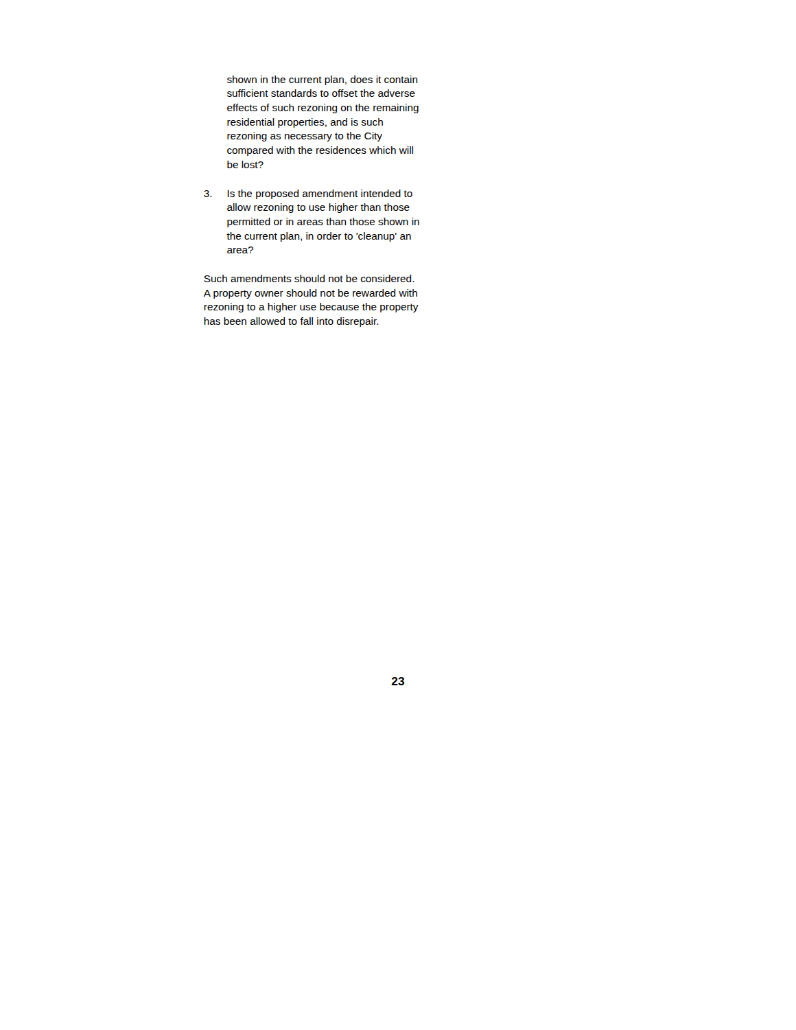shown in the current plan, does it contain sufficient standards to offset the adverse effects of such rezoning on the remaining residential properties, and is such rezoning as necessary to the City compared with the residences which will be lost?
3. Is the proposed amendment intended to allow rezoning to use higher than those permitted or in areas than those shown in the current plan, in order to 'cleanup' an area?
Such amendments should not be considered. A property owner should not be rewarded with rezoning to a higher use because the property has been allowed to fall into disrepair.
23